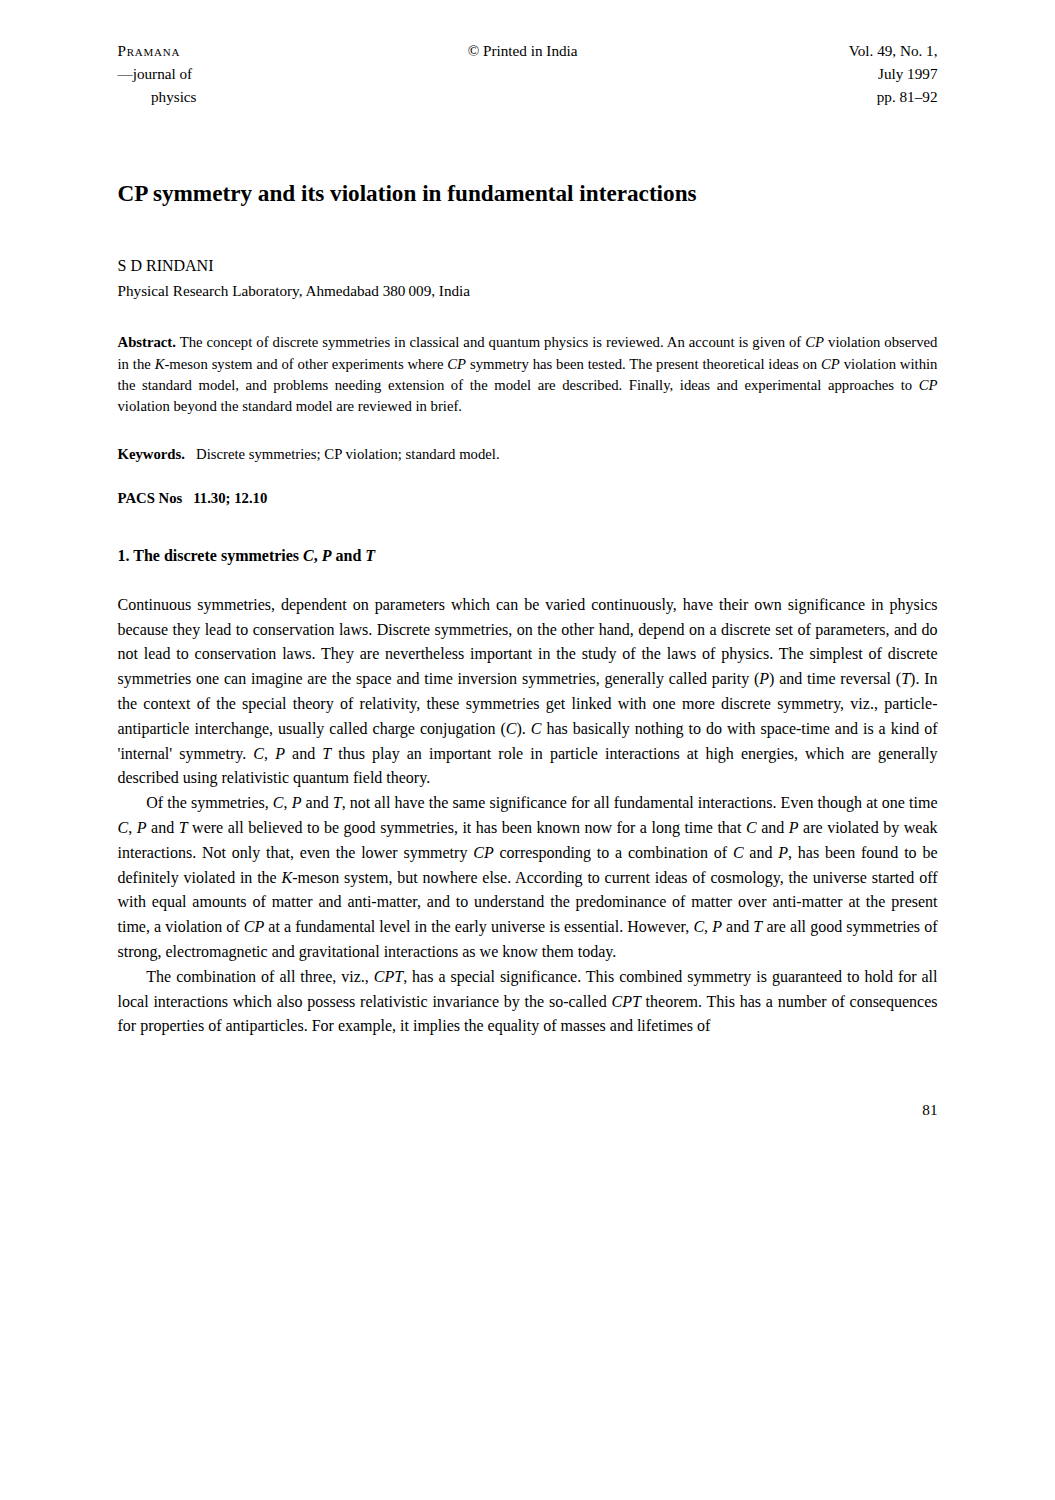Pramana
—journal of
physics
© Printed in India
Vol. 49, No. 1,
July 1997
pp. 81–92
CP symmetry and its violation in fundamental interactions
S D RINDANI
Physical Research Laboratory, Ahmedabad 380 009, India
Abstract. The concept of discrete symmetries in classical and quantum physics is reviewed. An account is given of CP violation observed in the K-meson system and of other experiments where CP symmetry has been tested. The present theoretical ideas on CP violation within the standard model, and problems needing extension of the model are described. Finally, ideas and experimental approaches to CP violation beyond the standard model are reviewed in brief.
Keywords. Discrete symmetries; CP violation; standard model.
PACS Nos 11.30; 12.10
1. The discrete symmetries C, P and T
Continuous symmetries, dependent on parameters which can be varied continuously, have their own significance in physics because they lead to conservation laws. Discrete symmetries, on the other hand, depend on a discrete set of parameters, and do not lead to conservation laws. They are nevertheless important in the study of the laws of physics. The simplest of discrete symmetries one can imagine are the space and time inversion symmetries, generally called parity (P) and time reversal (T). In the context of the special theory of relativity, these symmetries get linked with one more discrete symmetry, viz., particle-antiparticle interchange, usually called charge conjugation (C). C has basically nothing to do with space-time and is a kind of 'internal' symmetry. C, P and T thus play an important role in particle interactions at high energies, which are generally described using relativistic quantum field theory.
Of the symmetries, C, P and T, not all have the same significance for all fundamental interactions. Even though at one time C, P and T were all believed to be good symmetries, it has been known now for a long time that C and P are violated by weak interactions. Not only that, even the lower symmetry CP corresponding to a combination of C and P, has been found to be definitely violated in the K-meson system, but nowhere else. According to current ideas of cosmology, the universe started off with equal amounts of matter and anti-matter, and to understand the predominance of matter over anti-matter at the present time, a violation of CP at a fundamental level in the early universe is essential. However, C, P and T are all good symmetries of strong, electromagnetic and gravitational interactions as we know them today.
The combination of all three, viz., CPT, has a special significance. This combined symmetry is guaranteed to hold for all local interactions which also possess relativistic invariance by the so-called CPT theorem. This has a number of consequences for properties of antiparticles. For example, it implies the equality of masses and lifetimes of
81